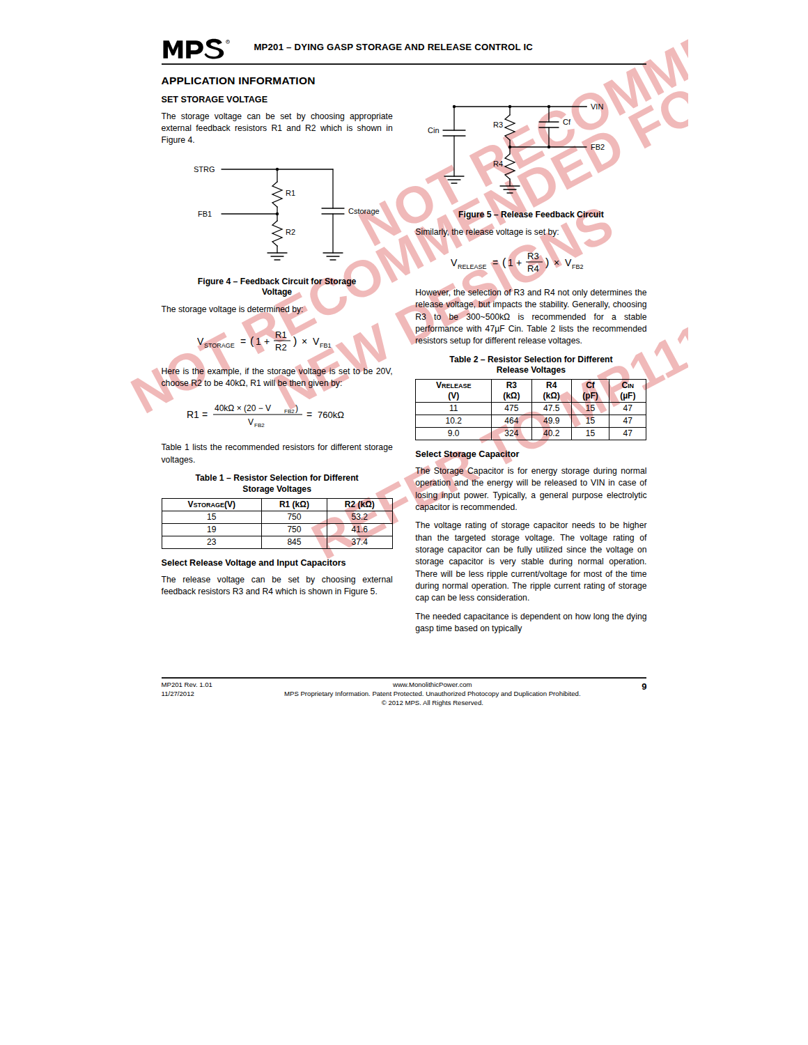NOT RECOMMENDED FOR
NOT RECOMMENDED FOR
NEW DESIGNS
REFER TO MP111
R
MP201 – DYING GASP STORAGE AND RELEASE CONTROL IC
APPLICATION INFORMATION
SET STORAGE VOLTAGE
The storage voltage can be set by choosing appropriate external feedback resistors R1 and R2 which is shown in Figure 4.
STRG FB1 R1 R2 Cstorage
Figure 4 – Feedback Circuit for Storage
Voltage
The storage voltage is determined by:
V STORAGE = ( 1 + R1 R2 ) × V FB1
Here is the example, if the storage voltage is set to be 20V, choose R2 to be 40kΩ, R1 will be then given by:
R1 = 40kΩ × (20 − V FB2 ) V FB2 = 760kΩ
Table 1 lists the recommended resistors for different storage voltages.
Table 1 – Resistor Selection for Different
Storage Voltages
| V STORAGE (V) | R1 (kΩ) | R2 (kΩ) |
| --- | --- | --- |
| 15 | 750 | 53.2 |
| 19 | 750 | 41.6 |
| 23 | 845 | 37.4 |
Select Release Voltage and Input Capacitors
The release voltage can be set by choosing external feedback resistors R3 and R4 which is shown in Figure 5.
VIN FB2 R3 R4 Cf Cin
Figure 5 – Release Feedback Circuit
Similarly, the release voltage is set by:
V RELEASE = ( 1 + R3 R4 ) × V FB2
However, the selection of R3 and R4 not only determines the release voltage, but impacts the stability. Generally, choosing R3 to be 300~500kΩ is recommended for a stable performance with 47µF Cin. Table 2 lists the recommended resistors setup for different release voltages.
Table 2 – Resistor Selection for Different
Release Voltages
| V RELEASE (V) | R3 (kΩ) | R4 (kΩ) | Cf (pF) | C IN (µF) |
| --- | --- | --- | --- | --- |
| 11 | 475 | 47.5 | 15 | 47 |
| 10.2 | 464 | 49.9 | 15 | 47 |
| 9.0 | 324 | 40.2 | 15 | 47 |
Select Storage Capacitor
The Storage Capacitor is for energy storage during normal operation and the energy will be released to VIN in case of losing input power. Typically, a general purpose electrolytic capacitor is recommended.
The voltage rating of storage capacitor needs to be higher than the targeted storage voltage. The voltage rating of storage capacitor can be fully utilized since the voltage on storage capacitor is very stable during normal operation. There will be less ripple current/voltage for most of the time during normal operation. The ripple current rating of storage cap can be less consideration.
The needed capacitance is dependent on how long the dying gasp time based on typically
MP201 Rev. 1.01
11/27/2012
www.MonolithicPower.com
MPS Proprietary Information. Patent Protected. Unauthorized Photocopy and Duplication Prohibited. © 2012 MPS. All Rights Reserved.
9